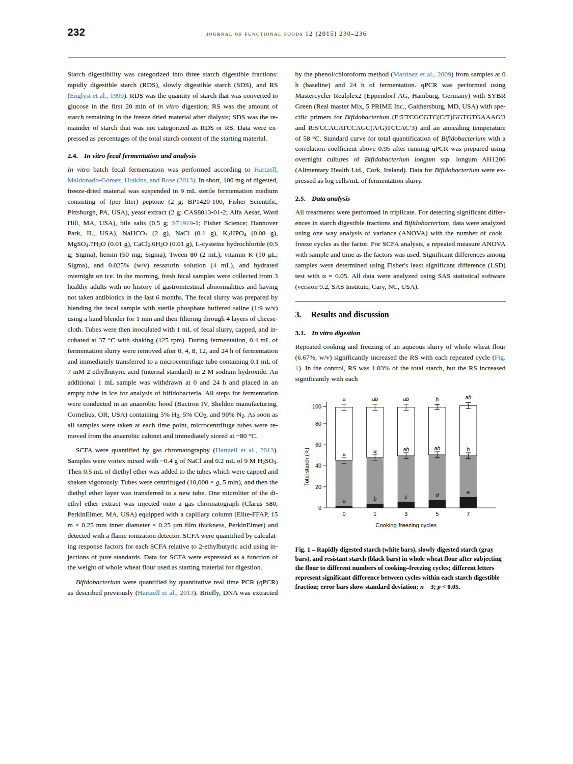232
journal of functional foods 12 (2015) 230–236
Starch digestibility was categorized into three starch digestible fractions: rapidly digestible starch (RDS), slowly digestible starch (SDS), and RS (Englyst et al., 1999). RDS was the quantity of starch that was converted to glucose in the first 20 min of in vitro digestion; RS was the amount of starch remaining in the freeze dried material after dialysis; SDS was the remainder of starch that was not categorized as RDS or RS. Data were expressed as percentages of the total starch content of the starting material.
2.4. In vitro fecal fermentation and analysis
In vitro batch fecal fermentation was performed according to Hartzell, Maldonado-Gómez, Hutkins, and Rose (2013). In short, 100 mg of digested, freeze-dried material was suspended in 9 mL sterile fermentation medium consisting of (per liter) peptone (2 g; BP1420-100, Fisher Scientific, Pittsburgh, PA, USA), yeast extract (2 g; CAS8013-01-2; Alfa Aesar, Ward Hill, MA, USA), bile salts (0.5 g; S71919-1; Fisher Science; Hannover Park, IL, USA), NaHCO3 (2 g), NaCl (0.1 g), K2HPO4 (0.08 g), MgSO4.7H2O (0.01 g), CaCl2.6H2O (0.01 g), L-cysteine hydrochloride (0.5 g; Sigma), hemin (50 mg; Sigma), Tween 80 (2 mL), vitamin K (10 µL; Sigma), and 0.025% (w/v) resazurin solution (4 mL), and hydrated overnight on ice. In the morning, fresh fecal samples were collected from 3 healthy adults with no history of gastrointestinal abnormalities and having not taken antibiotics in the last 6 months. The fecal slurry was prepared by blending the fecal sample with sterile phosphate buffered saline (1:9 w/v) using a hand blender for 1 min and then filtering through 4 layers of cheesecloth. Tubes were then inoculated with 1 mL of fecal slurry, capped, and incubated at 37 °C with shaking (125 rpm). During fermentation, 0.4 mL of fermentation slurry were removed after 0, 4, 8, 12, and 24 h of fermentation and immediately transferred to a microcentrifuge tube containing 0.1 mL of 7 mM 2-ethylbutyric acid (internal standard) in 2 M sodium hydroxide. An additional 1 mL sample was withdrawn at 0 and 24 h and placed in an empty tube in ice for analysis of bifidobacteria. All steps for fermentation were conducted in an anaerobic hood (Bactron IV, Sheldon manufacturing, Cornelius, OR, USA) containing 5% H2, 5% CO2, and 90% N2. As soon as all samples were taken at each time point, microcentrifuge tubes were removed from the anaerobic cabinet and immediately stored at −80 °C.
SCFA were quantified by gas chromatography (Hartzell et al., 2013). Samples were vortex mixed with ~0.4 g of NaCl and 0.2 mL of 9 M H2SO4. Then 0.5 mL of diethyl ether was added to the tubes which were capped and shaken vigorously. Tubes were centrifuged (10,000 × g, 5 min), and then the diethyl ether layer was transferred to a new tube. One microliter of the diethyl ether extract was injected onto a gas chromatograph (Clarus 580, PerkinElmer, MA, USA) equipped with a capillary column (Elite-FFAP, 15 m × 0.25 mm inner diameter × 0.25 µm film thickness, PerkinElmer) and detected with a flame ionization detector. SCFA were quantified by calculating response factors for each SCFA relative to 2-ethylbutyric acid using injections of pure standards. Data for SCFA were expressed as a function of the weight of whole wheat flour used as starting material for digestion.
Bifidobacterium were quantified by quantitative real time PCR (qPCR) as described previously (Hartzell et al., 2013). Briefly, DNA was extracted by the phenol/chloroform method (Martínez et al., 2009) from samples at 0 h (baseline) and 24 h of fermentation. qPCR was performed using Mastercycler Realplex2 (Eppendorf AG, Hamburg, Germany) with SYBR Green (Real master Mix, 5 PRIME Inc., Gaithersburg, MD, USA) with specific primers for Bifidobacterium (F:5′TCGCGTC(C/T)GGTGTGAAAG′3 and R:5′CCACATCCAGC(A/G)TCCAC′3) and an annealing temperature of 58 °C. Standard curve for total quantification of Bifidobacterium with a correlation coefficient above 0.95 after running qPCR was prepared using overnight cultures of Bifidobacterium longum ssp. longum AH1206 (Alimentary Health Ltd., Cork, Ireland). Data for Bifidobacterium were expressed as log cells/mL of fermentation slurry.
2.5. Data analysis
All treatments were performed in triplicate. For detecting significant differences in starch digestible fractions and Bifidobacterium, data were analyzed using one way analysis of variance (ANOVA) with the number of cook–freeze cycles as the factor. For SCFA analysis, a repeated measure ANOVA with sample and time as the factors was used. Significant differences among samples were determined using Fisher's least significant difference (LSD) test with α = 0.05. All data were analyzed using SAS statistical software (version 9.2, SAS Institute, Cary, NC, USA).
3. Results and discussion
3.1. In vitro digestion
Repeated cooking and freezing of an aqueous slurry of whole wheat flour (6.67%, w/v) significantly increased the RS with each repeated cycle (Fig. 1). In the control, RS was 1.03% of the total starch, but the RS increased significantly with each
0 20 40 60 80 100 Total starch (%) a a a ab a b ab ab c b ab d ab b e 0 1 3 5 7 Cooking-freezing cycles
Fig. 1 – Rapidly digested starch (white bars), slowly digested starch (gray bars), and resistant starch (black bars) in whole wheat flour after subjecting the flour to different numbers of cooking–freezing cycles; different letters represent significant difference between cycles within each starch digestible fraction; error bars show standard deviation; n = 3; p < 0.05.